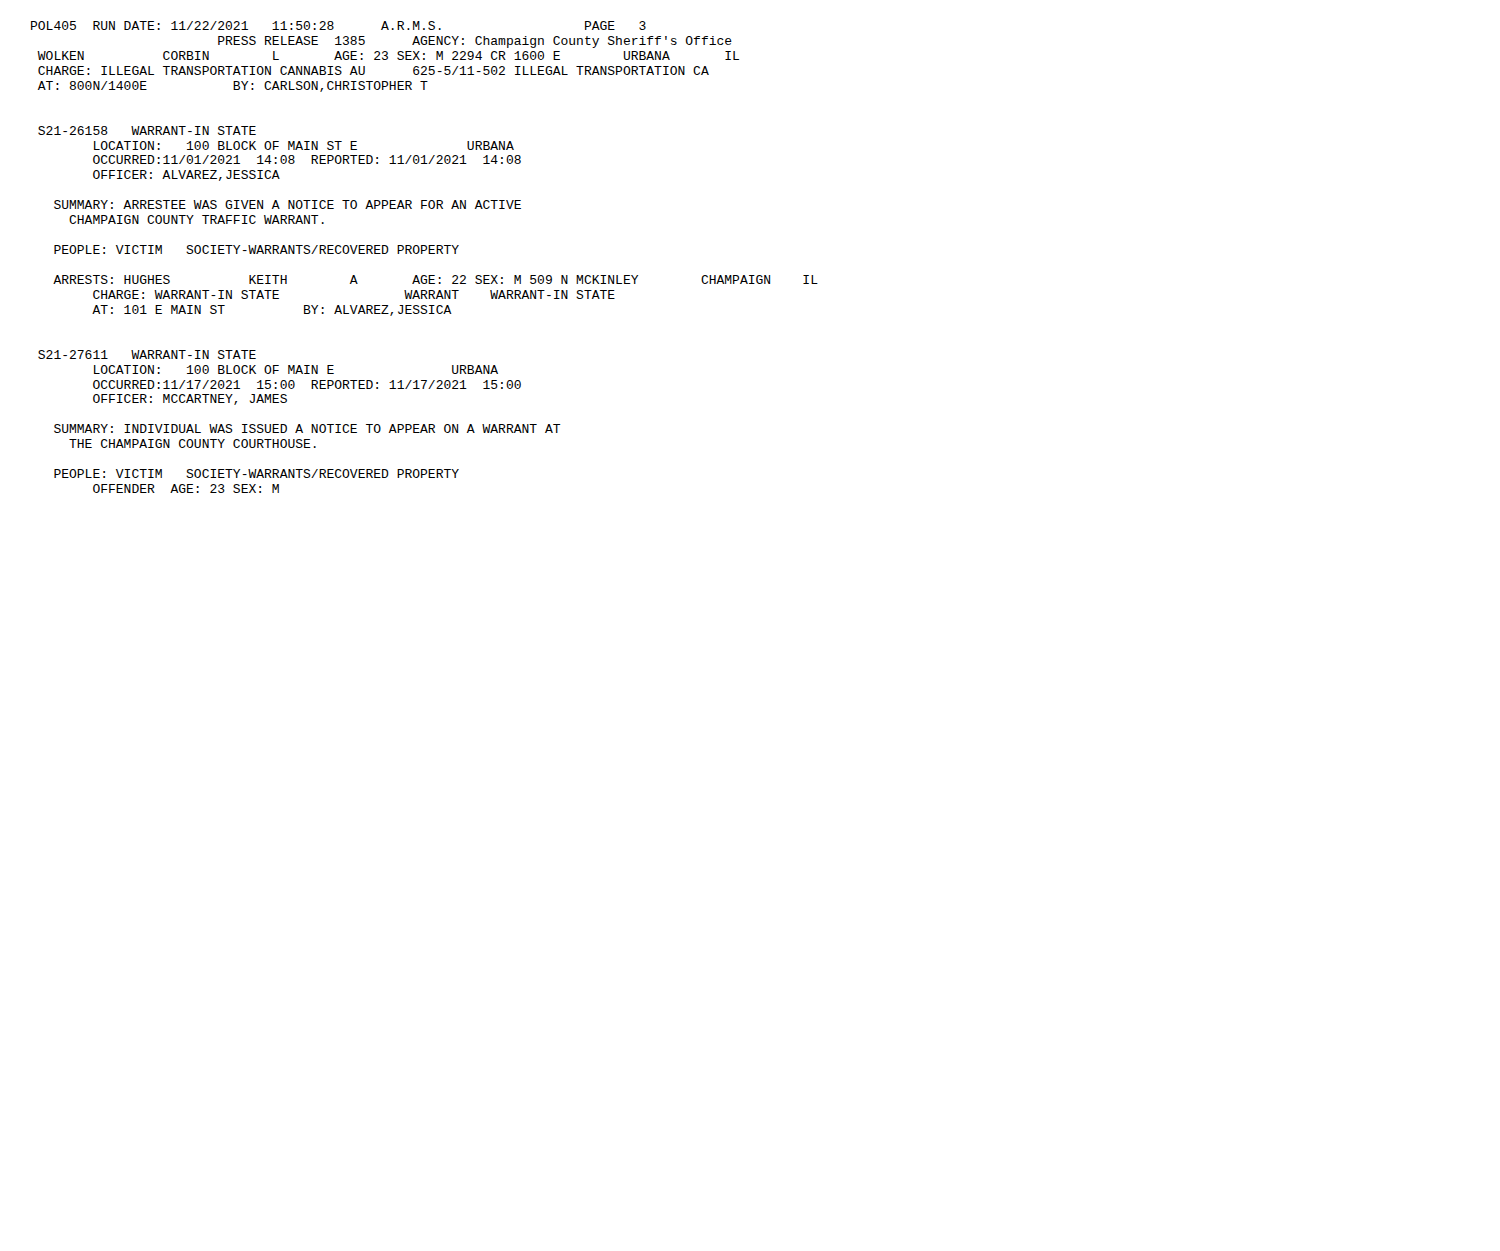POL405  RUN DATE: 11/22/2021   11:50:28      A.R.M.S.                  PAGE   3
                        PRESS RELEASE  1385      AGENCY: Champaign County Sheriff's Office
 WOLKEN          CORBIN        L       AGE: 23 SEX: M 2294 CR 1600 E        URBANA       IL
 CHARGE: ILLEGAL TRANSPORTATION CANNABIS AU      625-5/11-502 ILLEGAL TRANSPORTATION CA
 AT: 800N/1400E           BY: CARLSON,CHRISTOPHER T


 S21-26158   WARRANT-IN STATE
        LOCATION:   100 BLOCK OF MAIN ST E              URBANA
        OCCURRED:11/01/2021  14:08  REPORTED: 11/01/2021  14:08
        OFFICER: ALVAREZ,JESSICA

   SUMMARY: ARRESTEE WAS GIVEN A NOTICE TO APPEAR FOR AN ACTIVE
     CHAMPAIGN COUNTY TRAFFIC WARRANT.

   PEOPLE: VICTIM   SOCIETY-WARRANTS/RECOVERED PROPERTY

   ARRESTS: HUGHES          KEITH        A       AGE: 22 SEX: M 509 N MCKINLEY        CHAMPAIGN    IL
        CHARGE: WARRANT-IN STATE                WARRANT    WARRANT-IN STATE
        AT: 101 E MAIN ST          BY: ALVAREZ,JESSICA


 S21-27611   WARRANT-IN STATE
        LOCATION:   100 BLOCK OF MAIN E               URBANA
        OCCURRED:11/17/2021  15:00  REPORTED: 11/17/2021  15:00
        OFFICER: MCCARTNEY, JAMES

   SUMMARY: INDIVIDUAL WAS ISSUED A NOTICE TO APPEAR ON A WARRANT AT
     THE CHAMPAIGN COUNTY COURTHOUSE.

   PEOPLE: VICTIM   SOCIETY-WARRANTS/RECOVERED PROPERTY
        OFFENDER  AGE: 23 SEX: M